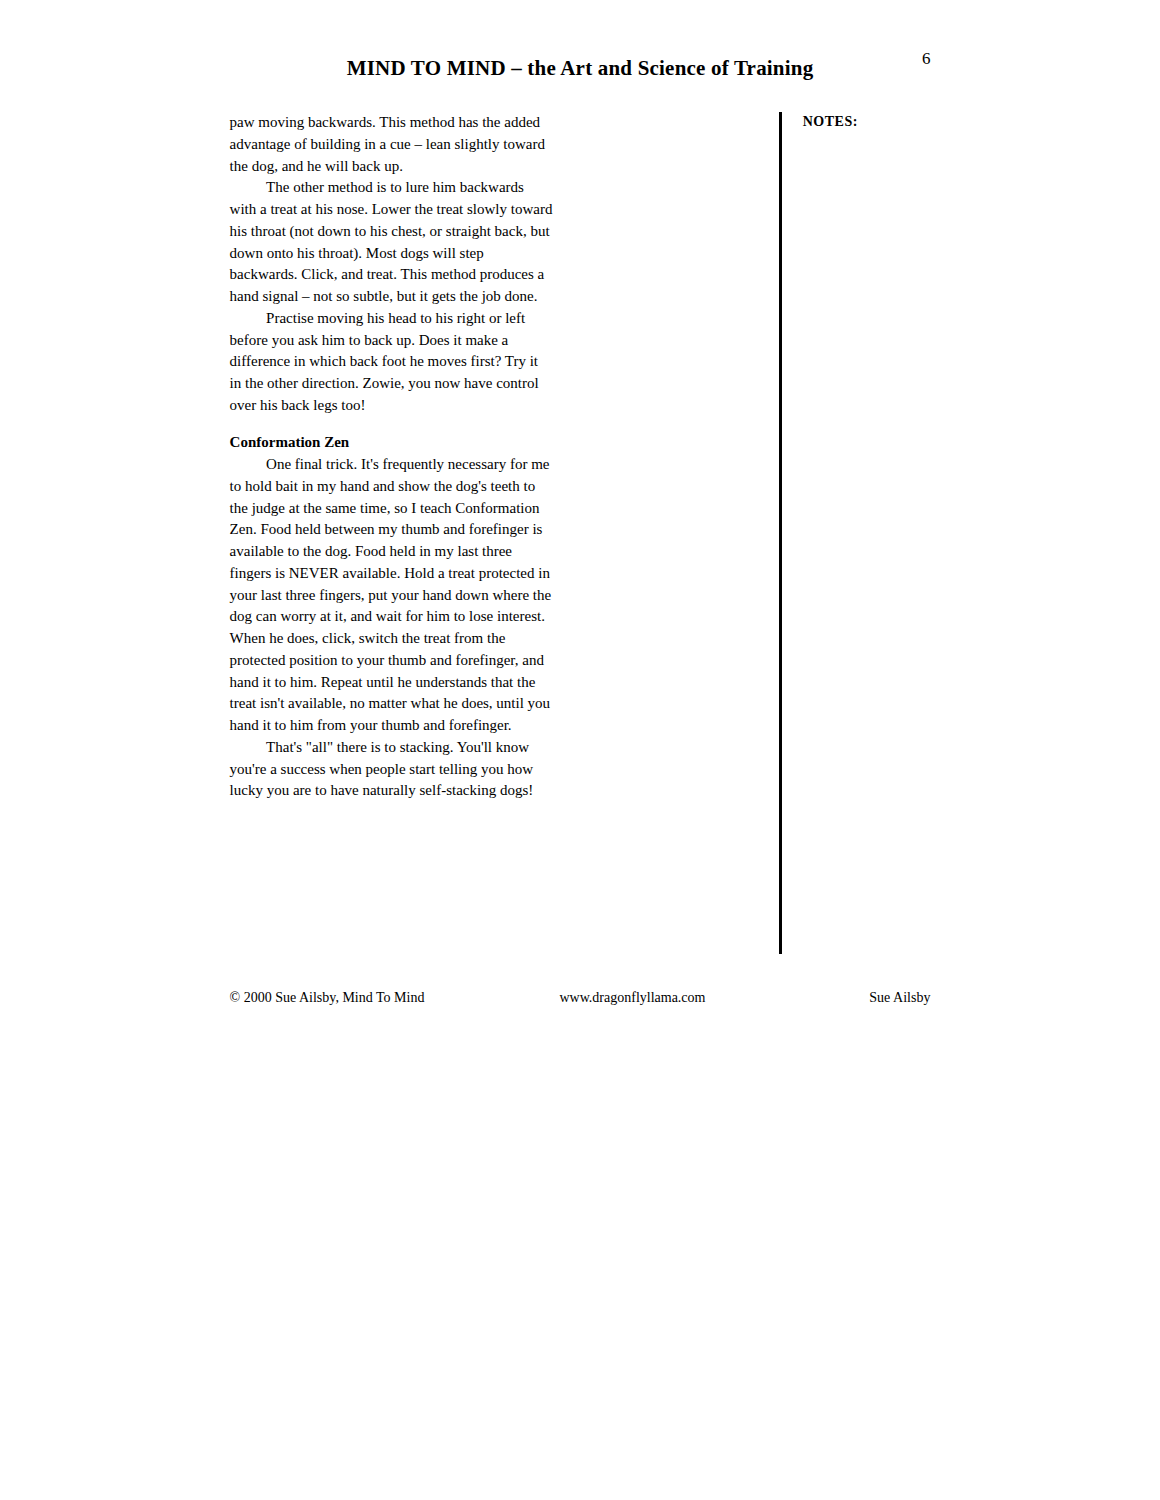6
MIND TO MIND – the Art and Science of Training
paw moving backwards. This method has the added advantage of building in a cue – lean slightly toward the dog, and he will back up.
The other method is to lure him backwards with a treat at his nose. Lower the treat slowly toward his throat (not down to his chest, or straight back, but down onto his throat). Most dogs will step backwards. Click, and treat. This method produces a hand signal – not so subtle, but it gets the job done.
Practise moving his head to his right or left before you ask him to back up. Does it make a difference in which back foot he moves first? Try it in the other direction. Zowie, you now have control over his back legs too!
Conformation Zen
One final trick. It's frequently necessary for me to hold bait in my hand and show the dog's teeth to the judge at the same time, so I teach Conformation Zen. Food held between my thumb and forefinger is available to the dog. Food held in my last three fingers is NEVER available. Hold a treat protected in your last three fingers, put your hand down where the dog can worry at it, and wait for him to lose interest. When he does, click, switch the treat from the protected position to your thumb and forefinger, and hand it to him. Repeat until he understands that the treat isn't available, no matter what he does, until you hand it to him from your thumb and forefinger.
That's "all" there is to stacking. You'll know you're a success when people start telling you how lucky you are to have naturally self-stacking dogs!
NOTES:
© 2000 Sue Ailsby, Mind To Mind
www.dragonflyllama.com
Sue Ailsby